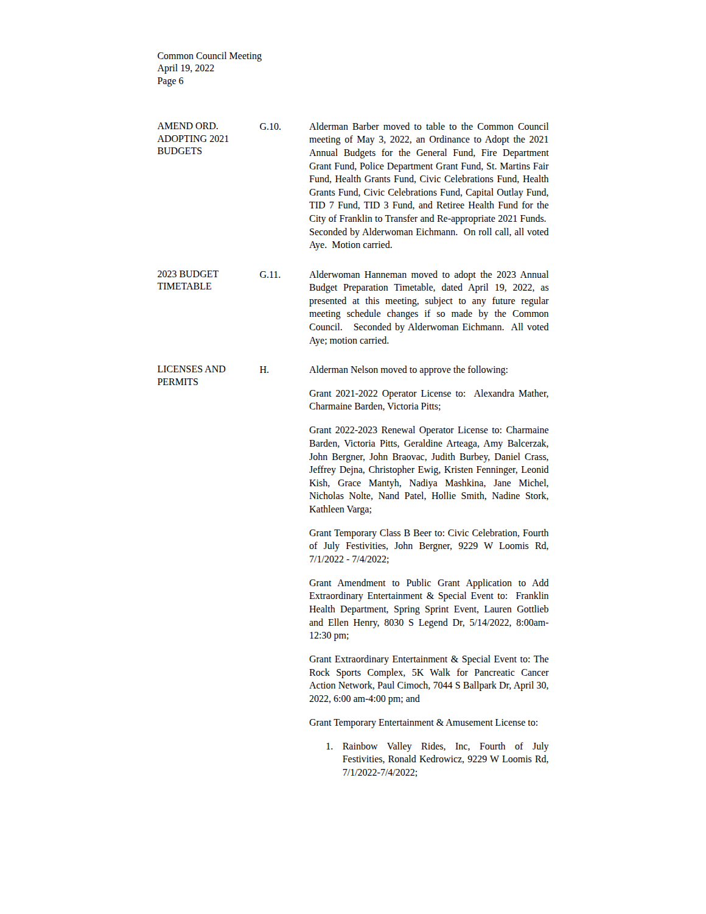Common Council Meeting
April 19, 2022
Page 6
| Amend Ord. Adopting 2021 Budgets | G.10. | Alderman Barber moved to table to the Common Council meeting of May 3, 2022, an Ordinance to Adopt the 2021 Annual Budgets for the General Fund, Fire Department Grant Fund, Police Department Grant Fund, St. Martins Fair Fund, Health Grants Fund, Civic Celebrations Fund, Health Grants Fund, Civic Celebrations Fund, Capital Outlay Fund, TID 7 Fund, TID 3 Fund, and Retiree Health Fund for the City of Franklin to Transfer and Re-appropriate 2021 Funds. Seconded by Alderwoman Eichmann. On roll call, all voted Aye. Motion carried. |
| 2023 Budget Timetable | G.11. | Alderwoman Hanneman moved to adopt the 2023 Annual Budget Preparation Timetable, dated April 19, 2022, as presented at this meeting, subject to any future regular meeting schedule changes if so made by the Common Council. Seconded by Alderwoman Eichmann. All voted Aye; motion carried. |
| Licenses and Permits | H. | Alderman Nelson moved to approve the following: Grant 2021-2022 Operator License to: Alexandra Mather, Charmaine Barden, Victoria Pitts; Grant 2022-2023 Renewal Operator License to: Charmaine Barden, Victoria Pitts, Geraldine Arteaga, Amy Balcerzak, John Bergner, John Braovac, Judith Burbey, Daniel Crass, Jeffrey Dejna, Christopher Ewig, Kristen Fenninger, Leonid Kish, Grace Mantyh, Nadiya Mashkina, Jane Michel, Nicholas Nolte, Nand Patel, Hollie Smith, Nadine Stork, Kathleen Varga; Grant Temporary Class B Beer to: Civic Celebration, Fourth of July Festivities, John Bergner, 9229 W Loomis Rd, 7/1/2022 - 7/4/2022; Grant Amendment to Public Grant Application to Add Extraordinary Entertainment & Special Event to: Franklin Health Department, Spring Sprint Event, Lauren Gottlieb and Ellen Henry, 8030 S Legend Dr, 5/14/2022, 8:00am-12:30 pm; Grant Extraordinary Entertainment & Special Event to: The Rock Sports Complex, 5K Walk for Pancreatic Cancer Action Network, Paul Cimoch, 7044 S Ballpark Dr, April 30, 2022, 6:00 am-4:00 pm; and Grant Temporary Entertainment & Amusement License to: Rainbow Valley Rides, Inc, Fourth of July Festivities, Ronald Kedrowicz, 9229 W Loomis Rd, 7/1/2022-7/4/2022; |